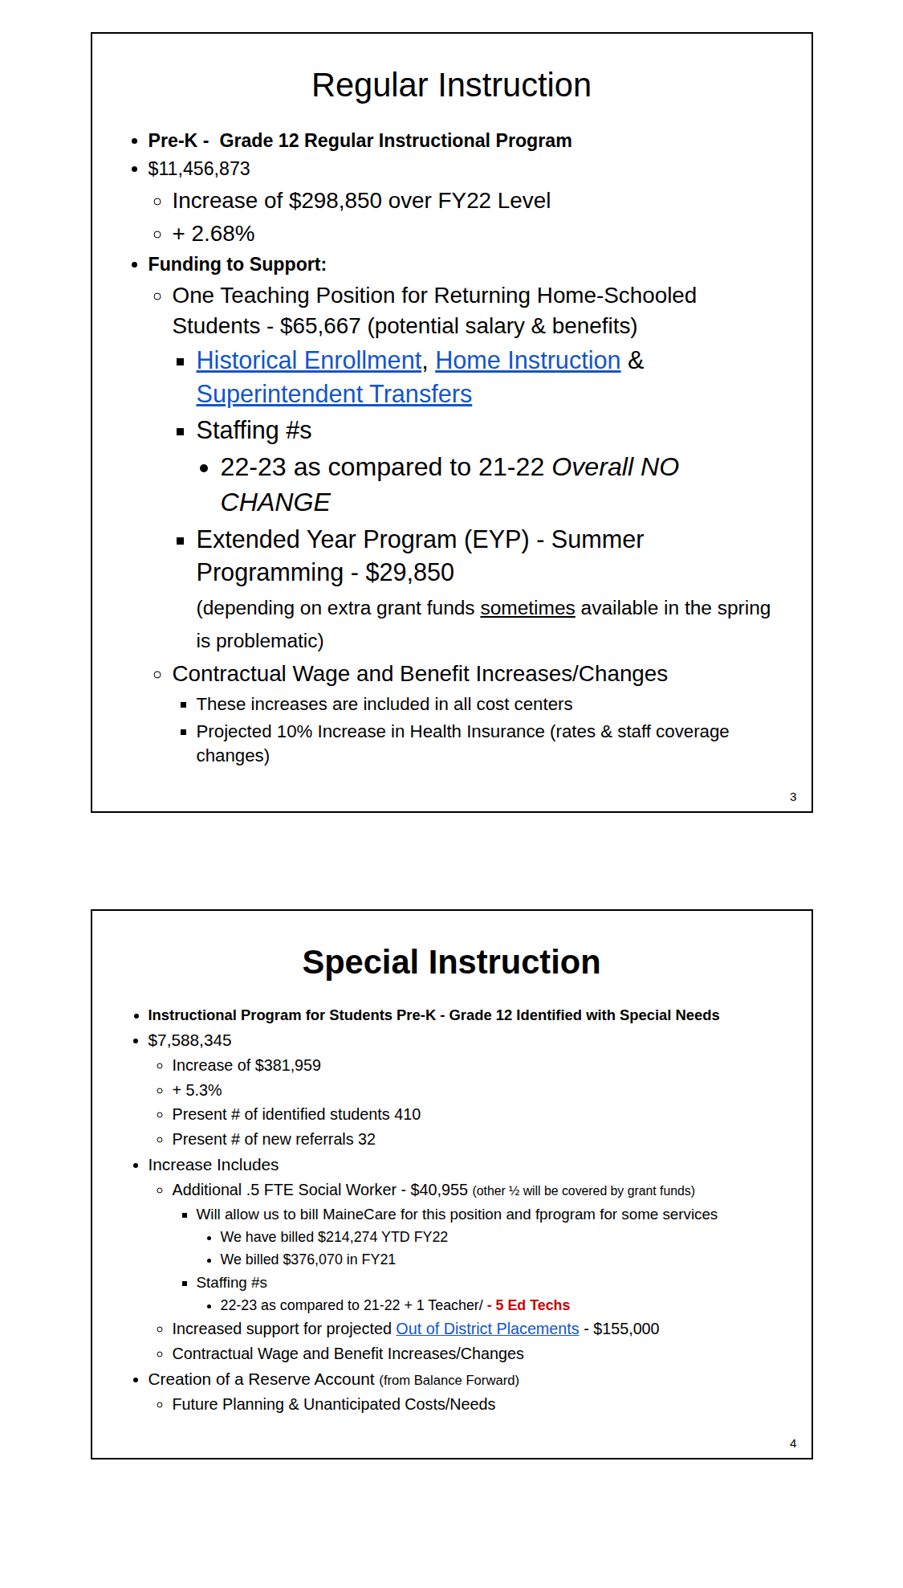Regular Instruction
Pre-K - Grade 12 Regular Instructional Program
$11,456,873
Increase of $298,850 over FY22 Level
+ 2.68%
Funding to Support:
One Teaching Position for Returning Home-Schooled Students - $65,667 (potential salary & benefits)
Historical Enrollment, Home Instruction & Superintendent Transfers
Staffing #s
22-23 as compared to 21-22 Overall NO CHANGE
Extended Year Program (EYP) - Summer Programming - $29,850
(depending on extra grant funds sometimes available in the spring is problematic)
Contractual Wage and Benefit Increases/Changes
These increases are included in all cost centers
Projected 10% Increase in Health Insurance (rates & staff coverage changes)
3
Special Instruction
Instructional Program for Students Pre-K - Grade 12 Identified with Special Needs
$7,588,345
Increase of $381,959
+ 5.3%
Present # of identified students 410
Present # of new referrals 32
Increase Includes
Additional .5 FTE Social Worker - $40,955 (other ½ will be covered by grant funds)
Will allow us to bill MaineCare for this position and fprogram for some services
We have billed $214,274 YTD FY22
We billed $376,070 in FY21
Staffing #s
22-23 as compared to 21-22 + 1 Teacher/ - 5 Ed Techs
Increased support for projected Out of District Placements - $155,000
Contractual Wage and Benefit Increases/Changes
Creation of a Reserve Account (from Balance Forward)
Future Planning & Unanticipated Costs/Needs
4